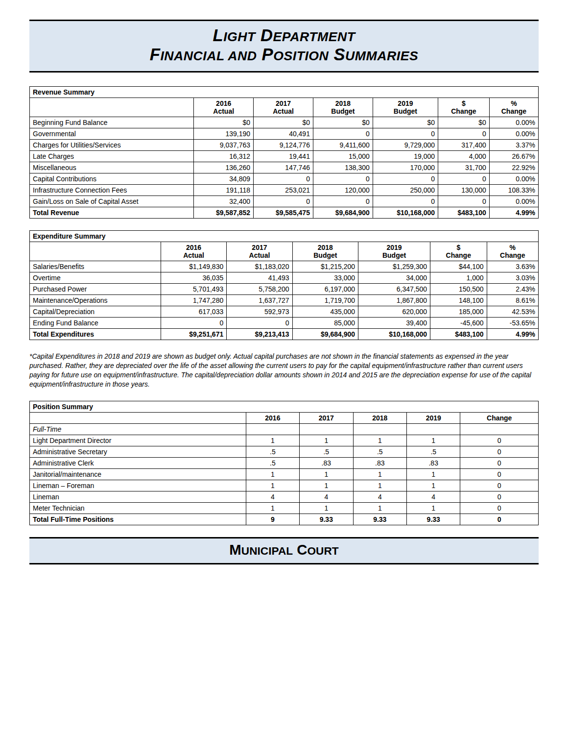LIGHT DEPARTMENT
FINANCIAL AND POSITION SUMMARIES
| Revenue Summary |
| | 2016 Actual | 2017 Actual | 2018 Budget | 2019 Budget | $ Change | % Change |
| Beginning Fund Balance | $0 | $0 | $0 | $0 | $0 | 0.00% |
| Governmental | 139,190 | 40,491 | 0 | 0 | 0 | 0.00% |
| Charges for Utilities/Services | 9,037,763 | 9,124,776 | 9,411,600 | 9,729,000 | 317,400 | 3.37% |
| Late Charges | 16,312 | 19,441 | 15,000 | 19,000 | 4,000 | 26.67% |
| Miscellaneous | 136,260 | 147,746 | 138,300 | 170,000 | 31,700 | 22.92% |
| Capital Contributions | 34,809 | 0 | 0 | 0 | 0 | 0.00% |
| Infrastructure Connection Fees | 191,118 | 253,021 | 120,000 | 250,000 | 130,000 | 108.33% |
| Gain/Loss on Sale of Capital Asset | 32,400 | 0 | 0 | 0 | 0 | 0.00% |
| Total Revenue | $9,587,852 | $9,585,475 | $9,684,900 | $10,168,000 | $483,100 | 4.99% |
| Expenditure Summary |
| | 2016 Actual | 2017 Actual | 2018 Budget | 2019 Budget | $ Change | % Change |
| Salaries/Benefits | $1,149,830 | $1,183,020 | $1,215,200 | $1,259,300 | $44,100 | 3.63% |
| Overtime | 36,035 | 41,493 | 33,000 | 34,000 | 1,000 | 3.03% |
| Purchased Power | 5,701,493 | 5,758,200 | 6,197,000 | 6,347,500 | 150,500 | 2.43% |
| Maintenance/Operations | 1,747,280 | 1,637,727 | 1,719,700 | 1,867,800 | 148,100 | 8.61% |
| Capital/Depreciation | 617,033 | 592,973 | 435,000 | 620,000 | 185,000 | 42.53% |
| Ending Fund Balance | 0 | 0 | 85,000 | 39,400 | -45,600 | -53.65% |
| Total Expenditures | $9,251,671 | $9,213,413 | $9,684,900 | $10,168,000 | $483,100 | 4.99% |
*Capital Expenditures in 2018 and 2019 are shown as budget only. Actual capital purchases are not shown in the financial statements as expensed in the year purchased. Rather, they are depreciated over the life of the asset allowing the current users to pay for the capital equipment/infrastructure rather than current users paying for future use on equipment/infrastructure. The capital/depreciation dollar amounts shown in 2014 and 2015 are the depreciation expense for use of the capital equipment/infrastructure in those years.
| Position Summary |
| | 2016 | 2017 | 2018 | 2019 | Change |
| Full-Time | | | | | |
| Light Department Director | 1 | 1 | 1 | 1 | 0 |
| Administrative Secretary | .5 | .5 | .5 | .5 | 0 |
| Administrative Clerk | .5 | .83 | .83 | .83 | 0 |
| Janitorial/maintenance | 1 | 1 | 1 | 1 | 0 |
| Lineman – Foreman | 1 | 1 | 1 | 1 | 0 |
| Lineman | 4 | 4 | 4 | 4 | 0 |
| Meter Technician | 1 | 1 | 1 | 1 | 0 |
| Total Full-Time Positions | 9 | 9.33 | 9.33 | 9.33 | 0 |
MUNICIPAL COURT